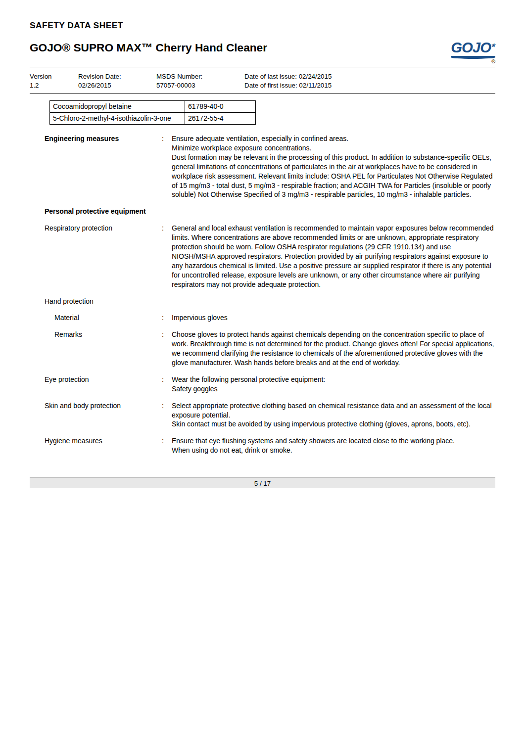SAFETY DATA SHEET
GOJO® SUPRO MAX™ Cherry Hand Cleaner
GOJO★
®
| Version 1.2 | Revision Date: 02/26/2015 | MSDS Number: 57057-00003 | Date of last issue: 02/24/2015 Date of first issue: 02/11/2015 |
| Cocoamidopropyl betaine | 61789-40-0 |
| 5-Chloro-2-methyl-4-isothiazolin-3-one | 26172-55-4 |
| Engineering measures | : | Ensure adequate ventilation, especially in confined areas. Minimize workplace exposure concentrations. Dust formation may be relevant in the processing of this product. In addition to substance-specific OELs, general limitations of concentrations of particulates in the air at workplaces have to be considered in workplace risk assessment. Relevant limits include: OSHA PEL for Particulates Not Otherwise Regulated of 15 mg/m3 - total dust, 5 mg/m3 - respirable fraction; and ACGIH TWA for Particles (insoluble or poorly soluble) Not Otherwise Specified of 3 mg/m3 - respirable particles, 10 mg/m3 - inhalable particles. |
| Personal protective equipment |
| Respiratory protection | : | General and local exhaust ventilation is recommended to maintain vapor exposures below recommended limits. Where concentrations are above recommended limits or are unknown, appropriate respiratory protection should be worn. Follow OSHA respirator regulations (29 CFR 1910.134) and use NIOSH/MSHA approved respirators. Protection provided by air purifying respirators against exposure to any hazardous chemical is limited. Use a positive pressure air supplied respirator if there is any potential for uncontrolled release, exposure levels are unknown, or any other circumstance where air purifying respirators may not provide adequate protection. |
| Hand protection |
| Material | : | Impervious gloves |
| Remarks | : | Choose gloves to protect hands against chemicals depending on the concentration specific to place of work. Breakthrough time is not determined for the product. Change gloves often! For special applications, we recommend clarifying the resistance to chemicals of the aforementioned protective gloves with the glove manufacturer. Wash hands before breaks and at the end of workday. |
| Eye protection | : | Wear the following personal protective equipment: Safety goggles |
| Skin and body protection | : | Select appropriate protective clothing based on chemical resistance data and an assessment of the local exposure potential. Skin contact must be avoided by using impervious protective clothing (gloves, aprons, boots, etc). |
| Hygiene measures | : | Ensure that eye flushing systems and safety showers are located close to the working place. When using do not eat, drink or smoke. |
5 / 17